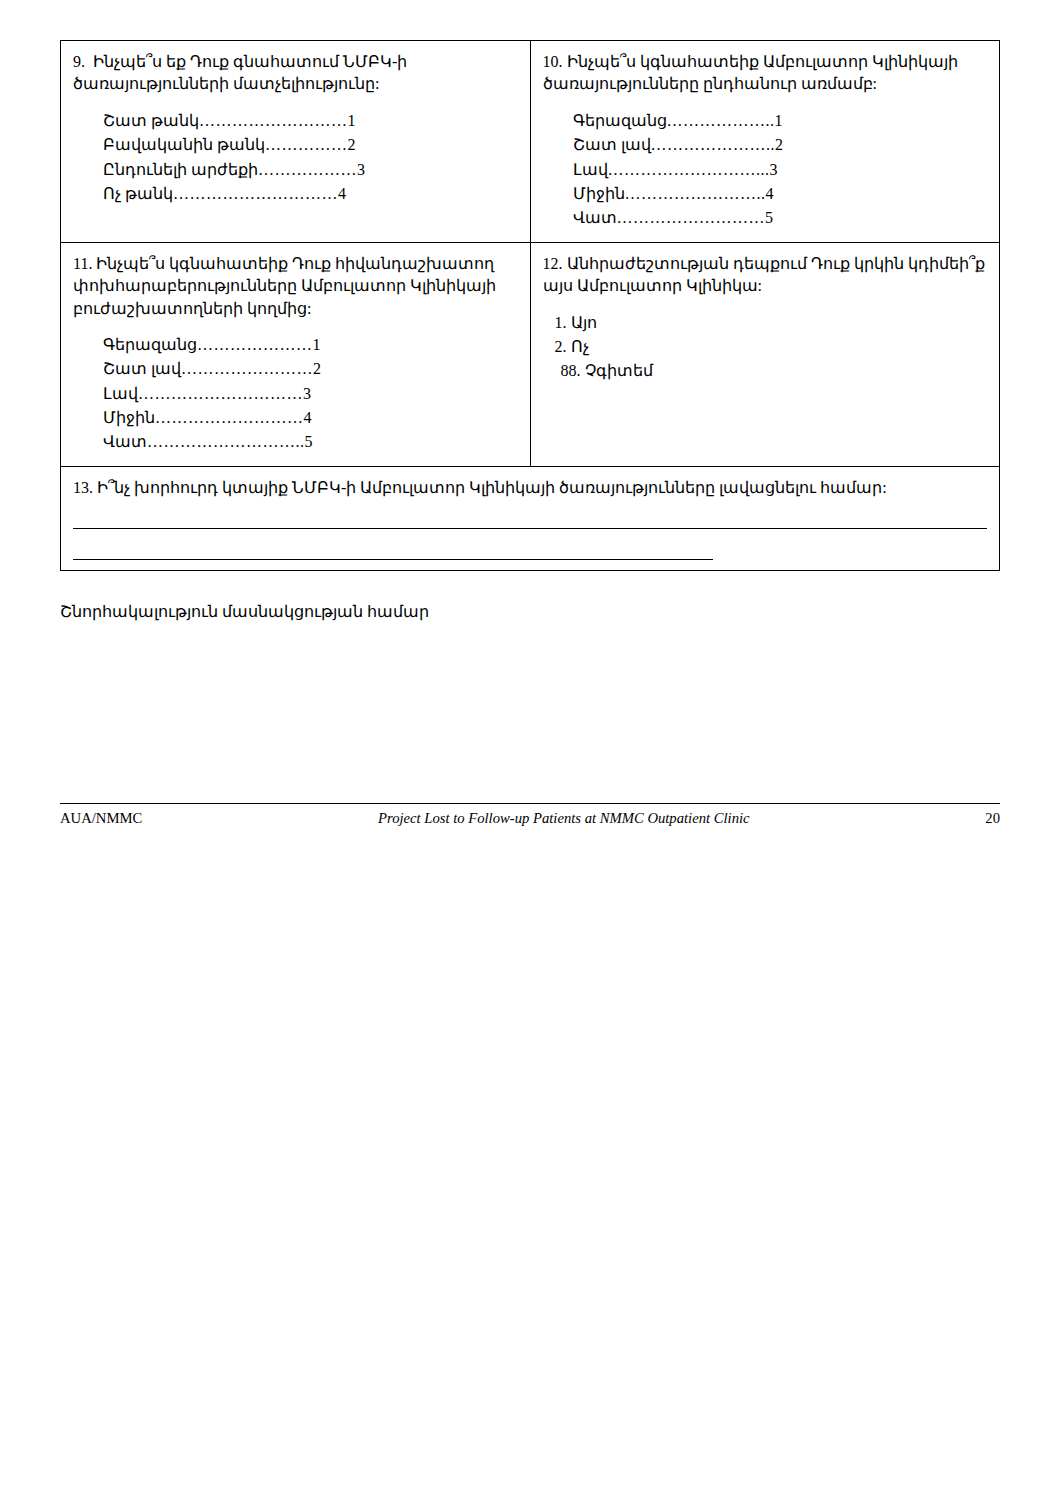| 9. Ինչպե՞ս եք Դուք գնահատում ՆՄԲԿ-ի ծառայությունների մատչելիությունը: Շատ թանկ ……………………… 1 Բավականին թանկ …………… 2 Ընդունելի արժեքի ……………… 3 Ոչ թանկ ………………………… 4 | 10. Ինչպե՞ս կգնահատեիք Ամբուլատոր Կլինիկայի ծառայությունները ընդհանուր առմամբ: Գերազանց ……………….. 1 Շատ լավ ………………….. 2 Լավ ………………………... 3 Միջին …………………….. 4 Վատ ……………………… 5 |
| 11. Ինչպե՞ս կգնահատեիք Դուք հիվանդաշխատող փոխհարաբերությունները Ամբուլատոր Կլինիկայի բուժաշխատողների կողմից: Գերազանց ………………… 1 Շատ լավ …………………… 2 Լավ ………………………… 3 Միջին ……………………… 4 Վատ ……………………….. 5 | 12. Անհրաժեշտության դեպքում Դուք կրկին կդիմեի՞ք այս Ամբուլատոր Կլինիկա: Այո Ոչ 88. Չգիտեմ |
| 13. Ի՞նչ խորհուրդ կտայիք ՆՄԲԿ-ի Ամբուլատոր Կլինիկայի ծառայությունները լավացնելու համար: |
Շնորհակալություն մասնակցության համար
AUA/NMMC Project Lost to Follow-up Patients at NMMC Outpatient Clinic 20